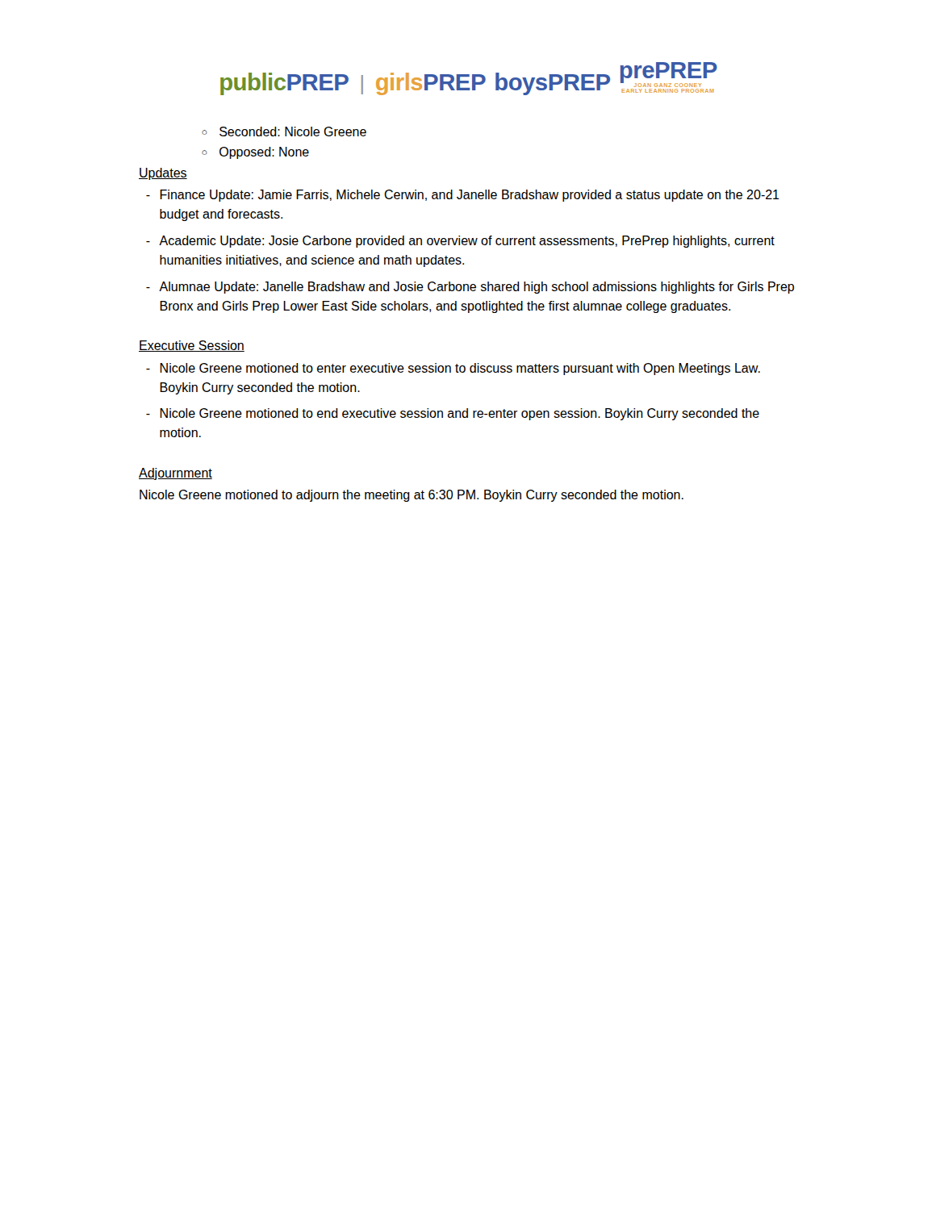public PREP | girls PREP boys PREP pre PREP JOAN GANZ COONEY
EARLY LEARNING PROGRAM
Seconded: Nicole Greene
Opposed: None
Updates
Finance Update: Jamie Farris, Michele Cerwin, and Janelle Bradshaw provided a status update on the 20-21 budget and forecasts.
Academic Update: Josie Carbone provided an overview of current assessments, PrePrep highlights, current humanities initiatives, and science and math updates.
Alumnae Update: Janelle Bradshaw and Josie Carbone shared high school admissions highlights for Girls Prep Bronx and Girls Prep Lower East Side scholars, and spotlighted the first alumnae college graduates.
Executive Session
Nicole Greene motioned to enter executive session to discuss matters pursuant with Open Meetings Law. Boykin Curry seconded the motion.
Nicole Greene motioned to end executive session and re-enter open session. Boykin Curry seconded the motion.
Adjournment
Nicole Greene motioned to adjourn the meeting at 6:30 PM. Boykin Curry seconded the motion.